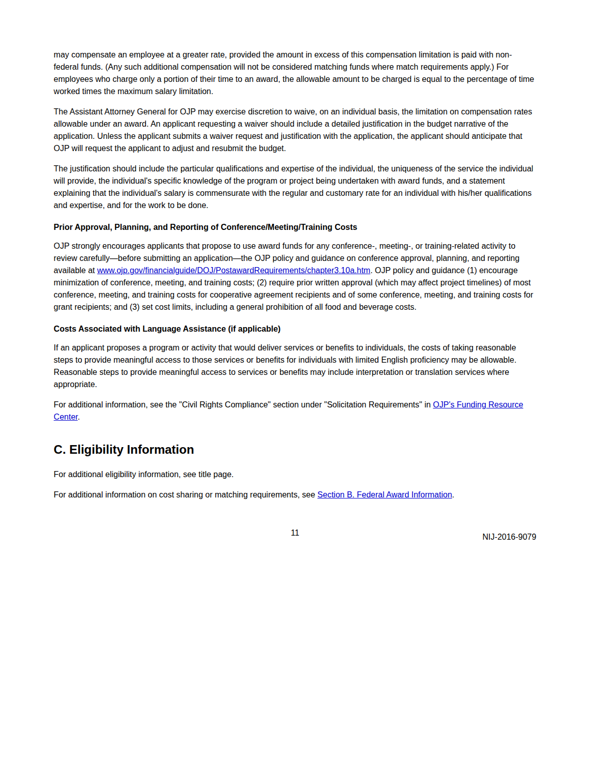may compensate an employee at a greater rate, provided the amount in excess of this compensation limitation is paid with non-federal funds. (Any such additional compensation will not be considered matching funds where match requirements apply.) For employees who charge only a portion of their time to an award, the allowable amount to be charged is equal to the percentage of time worked times the maximum salary limitation.
The Assistant Attorney General for OJP may exercise discretion to waive, on an individual basis, the limitation on compensation rates allowable under an award. An applicant requesting a waiver should include a detailed justification in the budget narrative of the application. Unless the applicant submits a waiver request and justification with the application, the applicant should anticipate that OJP will request the applicant to adjust and resubmit the budget.
The justification should include the particular qualifications and expertise of the individual, the uniqueness of the service the individual will provide, the individual's specific knowledge of the program or project being undertaken with award funds, and a statement explaining that the individual's salary is commensurate with the regular and customary rate for an individual with his/her qualifications and expertise, and for the work to be done.
Prior Approval, Planning, and Reporting of Conference/Meeting/Training Costs
OJP strongly encourages applicants that propose to use award funds for any conference-, meeting-, or training-related activity to review carefully—before submitting an application—the OJP policy and guidance on conference approval, planning, and reporting available at www.ojp.gov/financialguide/DOJ/PostawardRequirements/chapter3.10a.htm. OJP policy and guidance (1) encourage minimization of conference, meeting, and training costs; (2) require prior written approval (which may affect project timelines) of most conference, meeting, and training costs for cooperative agreement recipients and of some conference, meeting, and training costs for grant recipients; and (3) set cost limits, including a general prohibition of all food and beverage costs.
Costs Associated with Language Assistance (if applicable)
If an applicant proposes a program or activity that would deliver services or benefits to individuals, the costs of taking reasonable steps to provide meaningful access to those services or benefits for individuals with limited English proficiency may be allowable. Reasonable steps to provide meaningful access to services or benefits may include interpretation or translation services where appropriate.
For additional information, see the "Civil Rights Compliance" section under "Solicitation Requirements" in OJP's Funding Resource Center.
C. Eligibility Information
For additional eligibility information, see title page.
For additional information on cost sharing or matching requirements, see Section B. Federal Award Information.
11
NIJ-2016-9079